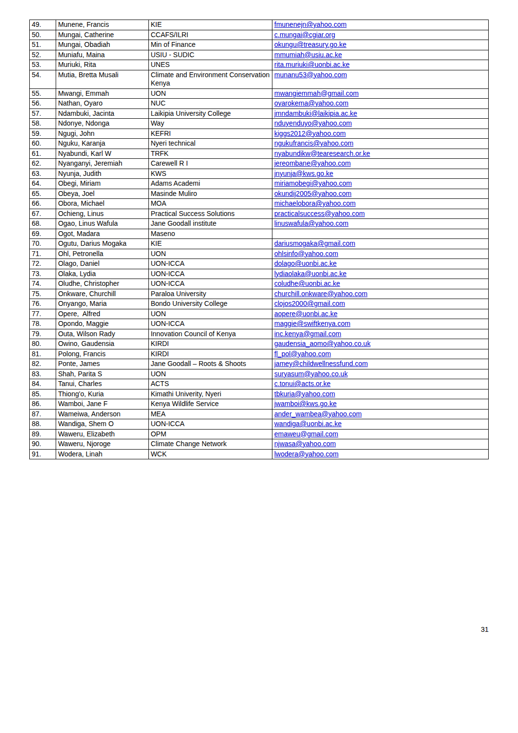| 49. | Munene, Francis | KIE | fmunenejn@yahoo.com |
| 50. | Mungai, Catherine | CCAFS/ILRI | c.mungai@cgiar.org |
| 51. | Mungai, Obadiah | Min of Finance | okungu@treasury.go.ke |
| 52. | Muniafu, Maina | USIU - SUDIC | mmumiah@usiu.ac.ke |
| 53. | Muriuki, Rita | UNES | rita.muriuki@uonbi.ac.ke |
| 54. | Mutia, Bretta Musali | Climate and Environment Conservation Kenya | munanu53@yahoo.com |
| 55. | Mwangi, Emmah | UON | mwangiemmah@gmail.com |
| 56. | Nathan, Oyaro | NUC | oyarokema@yahoo.com |
| 57. | Ndambuki, Jacinta | Laikipia University College | jmndambuki@laikipia.ac.ke |
| 58. | Ndonye, Ndonga | Way | nduyenduyo@yahoo.com |
| 59. | Ngugi, John | KEFRI | kiggs2012@yahoo.com |
| 60. | Nguku, Karanja | Nyeri technical | ngukufrancis@yahoo.com |
| 61. | Nyabundi, Karl W | TRFK | nyabundikw@tearesearch.or.ke |
| 62. | Nyanganyi, Jeremiah | Carewell R I | jereombane@yahoo.com |
| 63. | Nyunja, Judith | KWS | jnyunja@kws.go.ke |
| 64. | Obegi, Miriam | Adams Academi | miriamobegi@yahoo.com |
| 65. | Obeya, Joel | Masinde Muliro | okundij2005@yahoo.com |
| 66. | Obora, Michael | MOA | michaelobora@yahoo.com |
| 67. | Ochieng, Linus | Practical Success Solutions | practicalsuccess@yahoo.com |
| 68. | Ogao, Linus Wafula | Jane Goodall institute | linuswafula@yahoo.com |
| 69. | Ogot, Madara | Maseno | |
| 70. | Ogutu, Darius Mogaka | KIE | dariusmogaka@gmail.com |
| 71. | Ohl, Petronella | UON | ohlsinfo@yahoo.com |
| 72. | Olago, Daniel | UON-ICCA | dolago@uonbi.ac.ke |
| 73. | Olaka, Lydia | UON-ICCA | lydiaolaka@uonbi.ac.ke |
| 74. | Oludhe, Christopher | UON-ICCA | coludhe@uonbi.ac.ke |
| 75. | Onkware, Churchill | Paraloa University | churchill.onkware@yahoo.com |
| 76. | Onyango, Maria | Bondo University College | clojos2000@gmail.com |
| 77. | Opere, Alfred | UON | aopere@uonbi.ac.ke |
| 78. | Opondo, Maggie | UON-ICCA | maggie@swiftkenya.com |
| 79. | Outa, Wilson Rady | Innovation Council of Kenya | inc.kenya@gmail.com |
| 80. | Owino, Gaudensia | KIRDI | gaudensia_aomo@yahoo.co.uk |
| 81. | Polong, Francis | KIRDI | fl_pol@yahoo.com |
| 82. | Ponte, James | Jane Goodall – Roots & Shoots | jamey@childwellnessfund.com |
| 83. | Shah, Parita S | UON | suryasum@yahoo.co.uk |
| 84. | Tanui, Charles | ACTS | c.tonui@acts.or.ke |
| 85. | Thiong'o, Kuria | Kimathi Univerity, Nyeri | tbkuria@yahoo.com |
| 86. | Wamboi, Jane F | Kenya Wildlife Service | jwamboi@kws.go.ke |
| 87. | Wameiwa, Anderson | MEA | ander_wambea@yahoo.com |
| 88. | Wandiga, Shem O | UON-ICCA | wandiga@uonbi.ac.ke |
| 89. | Waweru, Elizabeth | OPM | emaweu@gmail.com |
| 90. | Waweru, Njoroge | Climate Change Network | njwasa@yahoo.com |
| 91. | Wodera, Linah | WCK | lwodera@yahoo.com |
31